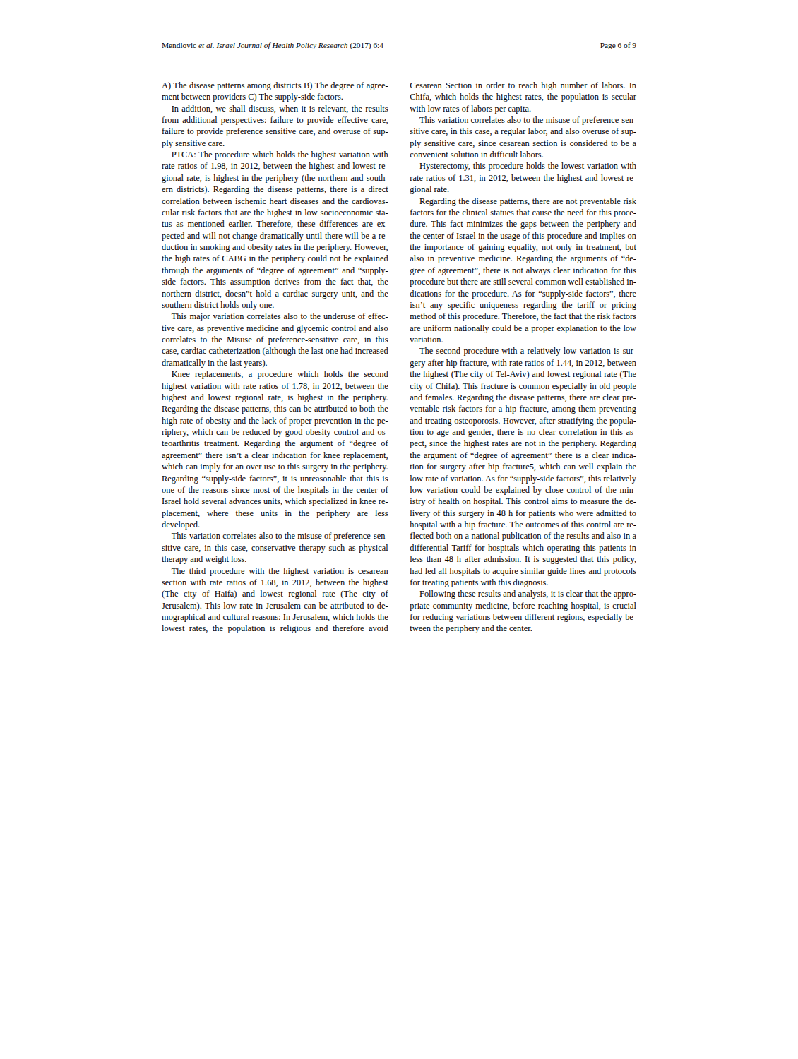Mendlovic et al. Israel Journal of Health Policy Research (2017) 6:4
Page 6 of 9
A) The disease patterns among districts B) The degree of agreement between providers C) The supply-side factors.
In addition, we shall discuss, when it is relevant, the results from additional perspectives: failure to provide effective care, failure to provide preference sensitive care, and overuse of supply sensitive care.
PTCA: The procedure which holds the highest variation with rate ratios of 1.98, in 2012, between the highest and lowest regional rate, is highest in the periphery (the northern and southern districts). Regarding the disease patterns, there is a direct correlation between ischemic heart diseases and the cardiovascular risk factors that are the highest in low socioeconomic status as mentioned earlier. Therefore, these differences are expected and will not change dramatically until there will be a reduction in smoking and obesity rates in the periphery. However, the high rates of CABG in the periphery could not be explained through the arguments of “degree of agreement” and “supply-side factors. This assumption derives from the fact that, the northern district, doesn”t hold a cardiac surgery unit, and the southern district holds only one.
This major variation correlates also to the underuse of effective care, as preventive medicine and glycemic control and also correlates to the Misuse of preference-sensitive care, in this case, cardiac catheterization (although the last one had increased dramatically in the last years).
Knee replacements, a procedure which holds the second highest variation with rate ratios of 1.78, in 2012, between the highest and lowest regional rate, is highest in the periphery. Regarding the disease patterns, this can be attributed to both the high rate of obesity and the lack of proper prevention in the periphery, which can be reduced by good obesity control and osteoarthritis treatment. Regarding the argument of “degree of agreement” there isn’t a clear indication for knee replacement, which can imply for an over use to this surgery in the periphery. Regarding “supply-side factors”, it is unreasonable that this is one of the reasons since most of the hospitals in the center of Israel hold several advances units, which specialized in knee replacement, where these units in the periphery are less developed.
This variation correlates also to the misuse of preference-sensitive care, in this case, conservative therapy such as physical therapy and weight loss.
The third procedure with the highest variation is cesarean section with rate ratios of 1.68, in 2012, between the highest (The city of Haifa) and lowest regional rate (The city of Jerusalem). This low rate in Jerusalem can be attributed to demographical and cultural reasons: In Jerusalem, which holds the lowest rates, the population is religious and therefore avoid Cesarean Section in order to reach high number of labors. In Chifa, which holds the highest rates, the population is secular with low rates of labors per capita.
This variation correlates also to the misuse of preference-sensitive care, in this case, a regular labor, and also overuse of supply sensitive care, since cesarean section is considered to be a convenient solution in difficult labors.
Hysterectomy, this procedure holds the lowest variation with rate ratios of 1.31, in 2012, between the highest and lowest regional rate.
Regarding the disease patterns, there are not preventable risk factors for the clinical statues that cause the need for this procedure. This fact minimizes the gaps between the periphery and the center of Israel in the usage of this procedure and implies on the importance of gaining equality, not only in treatment, but also in preventive medicine. Regarding the arguments of “degree of agreement”, there is not always clear indication for this procedure but there are still several common well established indications for the procedure. As for “supply-side factors”, there isn’t any specific uniqueness regarding the tariff or pricing method of this procedure. Therefore, the fact that the risk factors are uniform nationally could be a proper explanation to the low variation.
The second procedure with a relatively low variation is surgery after hip fracture, with rate ratios of 1.44, in 2012, between the highest (The city of Tel-Aviv) and lowest regional rate (The city of Chifa). This fracture is common especially in old people and females. Regarding the disease patterns, there are clear preventable risk factors for a hip fracture, among them preventing and treating osteoporosis. However, after stratifying the population to age and gender, there is no clear correlation in this aspect, since the highest rates are not in the periphery. Regarding the argument of “degree of agreement” there is a clear indication for surgery after hip fracture5, which can well explain the low rate of variation. As for “supply-side factors”, this relatively low variation could be explained by close control of the ministry of health on hospital. This control aims to measure the delivery of this surgery in 48 h for patients who were admitted to hospital with a hip fracture. The outcomes of this control are reflected both on a national publication of the results and also in a differential Tariff for hospitals which operating this patients in less than 48 h after admission. It is suggested that this policy, had led all hospitals to acquire similar guide lines and protocols for treating patients with this diagnosis.
Following these results and analysis, it is clear that the appropriate community medicine, before reaching hospital, is crucial for reducing variations between different regions, especially between the periphery and the center.